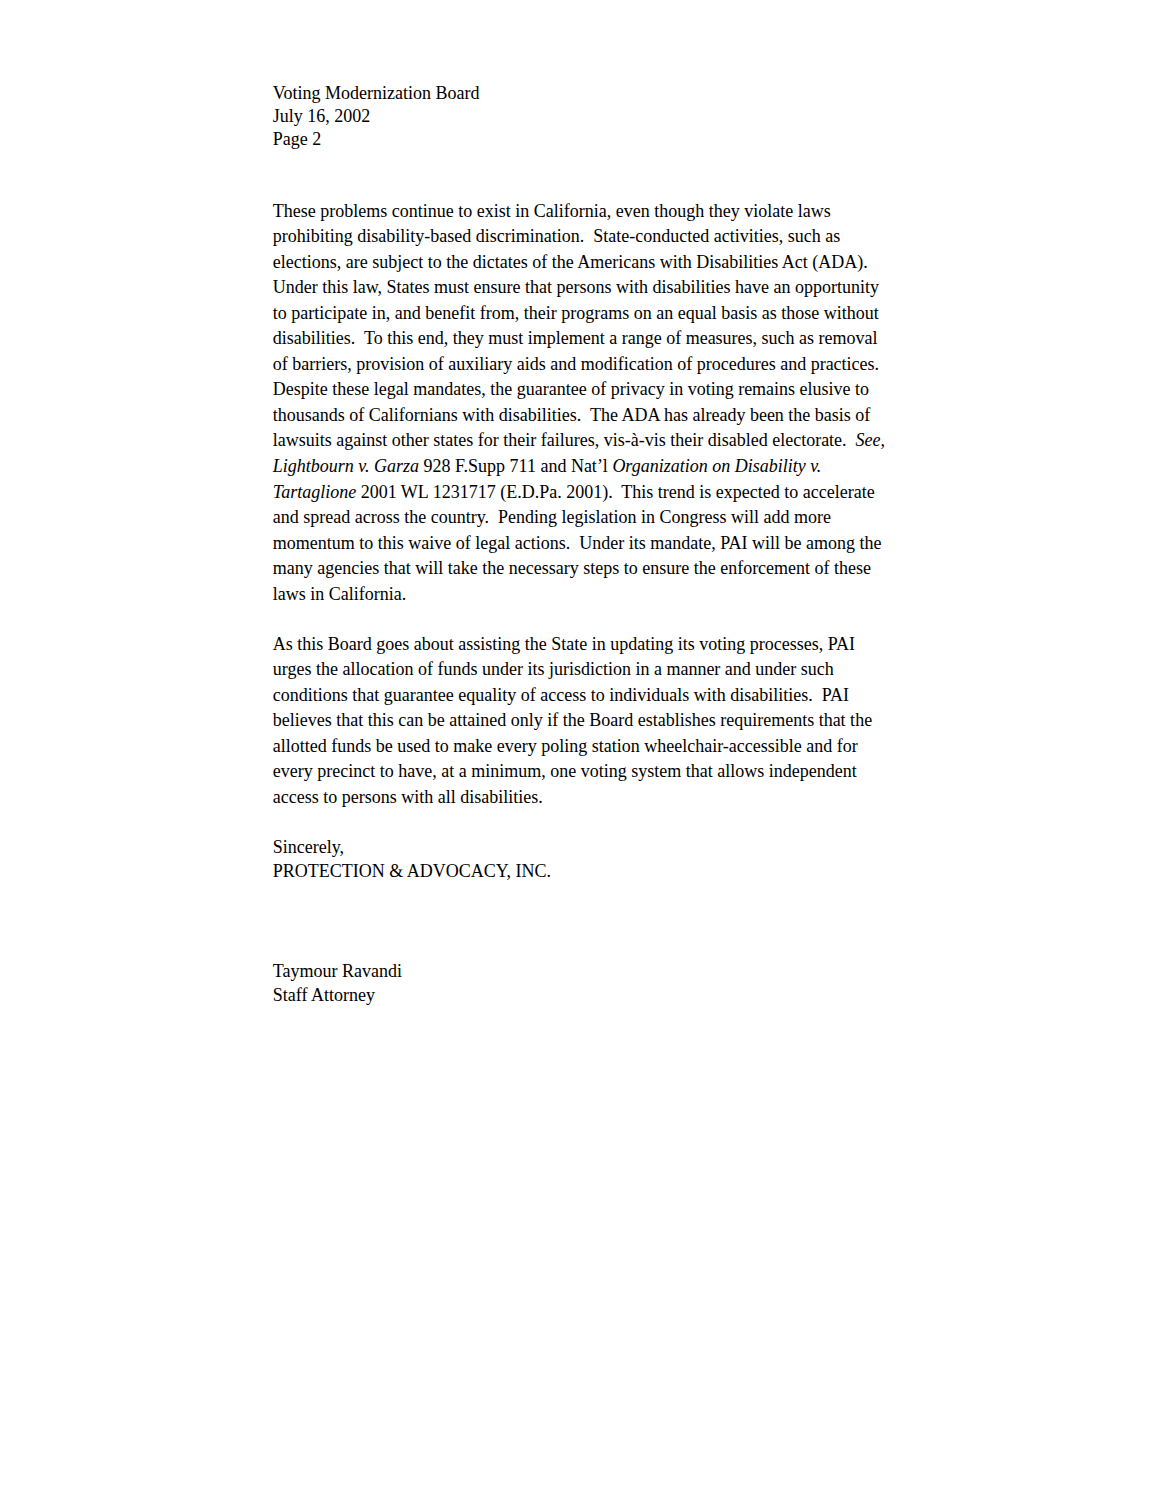Voting Modernization Board
July 16, 2002
Page 2
These problems continue to exist in California, even though they violate laws prohibiting disability-based discrimination. State-conducted activities, such as elections, are subject to the dictates of the Americans with Disabilities Act (ADA). Under this law, States must ensure that persons with disabilities have an opportunity to participate in, and benefit from, their programs on an equal basis as those without disabilities. To this end, they must implement a range of measures, such as removal of barriers, provision of auxiliary aids and modification of procedures and practices. Despite these legal mandates, the guarantee of privacy in voting remains elusive to thousands of Californians with disabilities. The ADA has already been the basis of lawsuits against other states for their failures, vis-à-vis their disabled electorate. See, Lightbourn v. Garza 928 F.Supp 711 and Nat’l Organization on Disability v. Tartaglione 2001 WL 1231717 (E.D.Pa. 2001). This trend is expected to accelerate and spread across the country. Pending legislation in Congress will add more momentum to this waive of legal actions. Under its mandate, PAI will be among the many agencies that will take the necessary steps to ensure the enforcement of these laws in California.
As this Board goes about assisting the State in updating its voting processes, PAI urges the allocation of funds under its jurisdiction in a manner and under such conditions that guarantee equality of access to individuals with disabilities. PAI believes that this can be attained only if the Board establishes requirements that the allotted funds be used to make every poling station wheelchair-accessible and for every precinct to have, at a minimum, one voting system that allows independent access to persons with all disabilities.
Sincerely,
PROTECTION & ADVOCACY, INC.
Taymour Ravandi
Staff Attorney